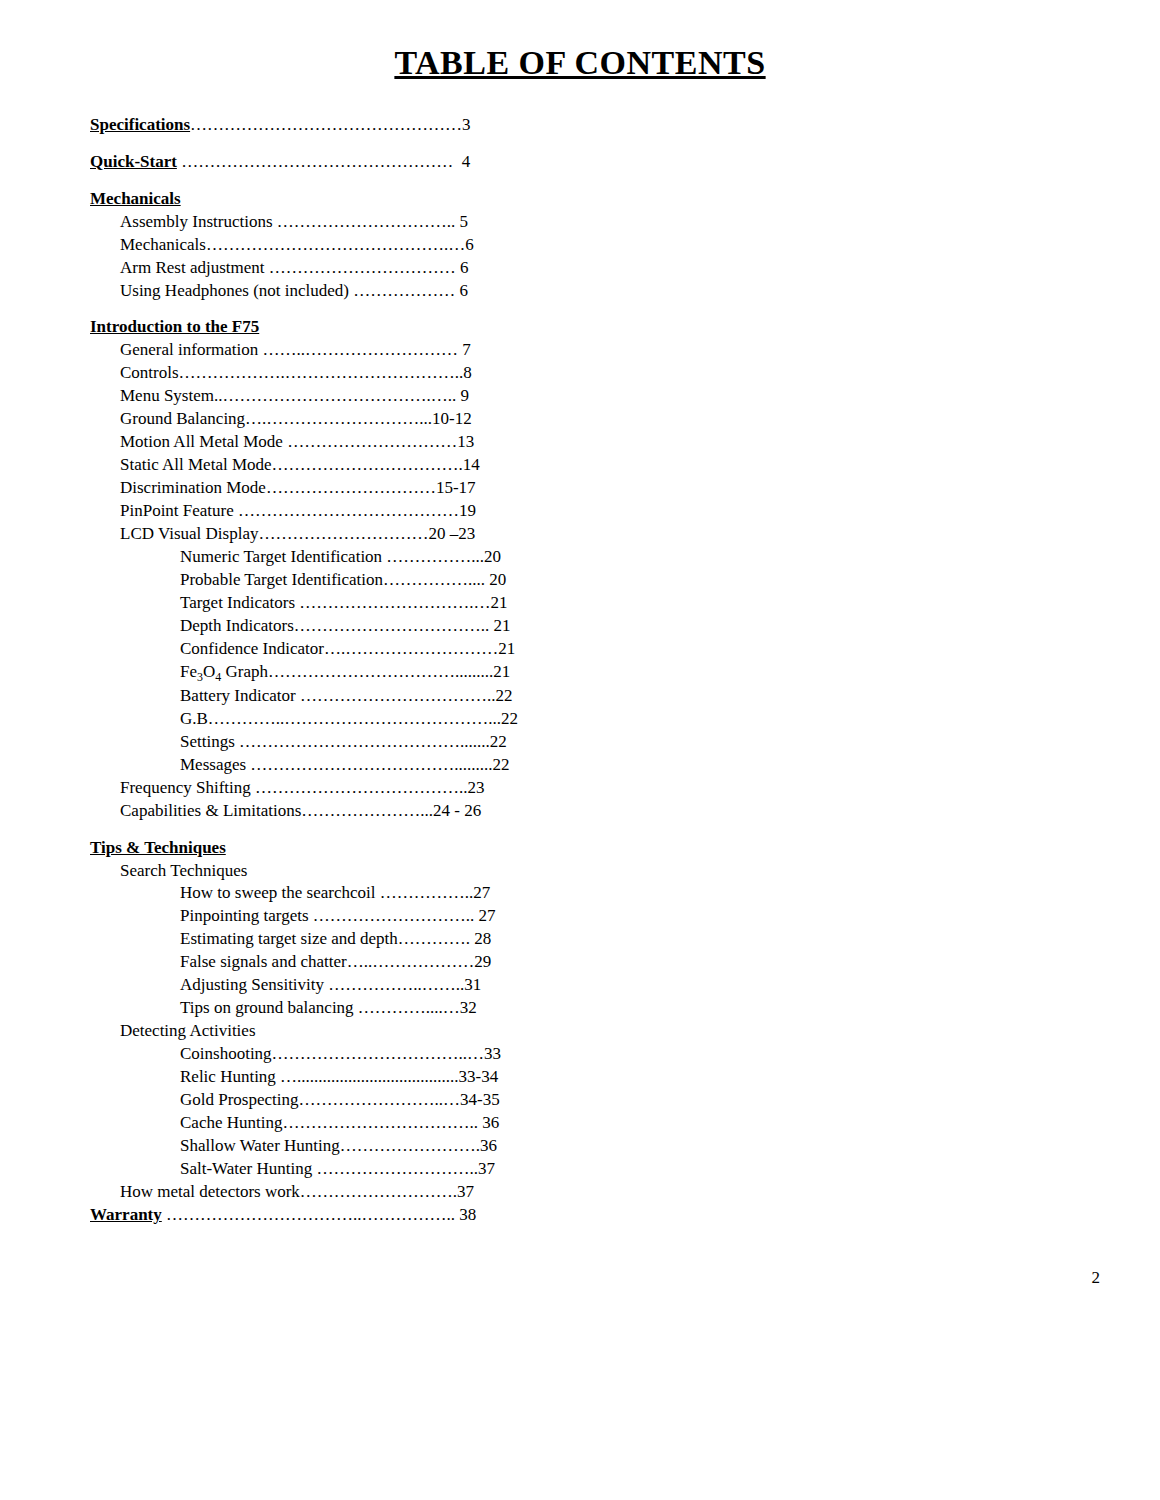TABLE OF CONTENTS
Specifications…………………………………………3
Quick-Start ………………………………………… 4
Mechanicals
Assembly Instructions ………………………….. 5
Mechanicals…………………………………….…6
Arm Rest adjustment …………………………… 6
Using Headphones (not included) ……………… 6
Introduction to the F75
General information ……..……………………… 7
Controls……………….…………………………..8
Menu System..……………………………….….. 9
Ground Balancing….………………………...10-12
Motion All Metal Mode …………………………13
Static All Metal Mode…………………………….14
Discrimination Mode…………………………15-17
PinPoint Feature …………………………………19
LCD Visual Display…………………………20 –23
Numeric Target Identification ……………...20
Probable Target Identification…………….... 20
Target Indicators ………………………….…21
Depth Indicators…………………………….. 21
Confidence Indicator….………………………21
Fe3O4 Graph…………………………….........21
Battery Indicator ……………………………..22
G.B…………..………………………………...22
Settings ………………………………….......22
Messages ……………………………….........22
Frequency Shifting ………………………………..23
Capabilities & Limitations…………………...24 - 26
Tips & Techniques
Search Techniques
How to sweep the searchcoil ……………..27
Pinpointing targets ……………………….. 27
Estimating target size and depth…………. 28
False signals and chatter…..………………29
Adjusting Sensitivity ……………..……..31
Tips on ground balancing …………....…32
Detecting Activities
Coinshooting……………………………..…33
Relic Hunting …......................................33-34
Gold Prospecting……………………..…34-35
Cache Hunting…………………………….. 36
Shallow Water Hunting…………………….36
Salt-Water Hunting ………………………..37
How metal detectors work……………………….37
Warranty ……………………………..…………….. 38
2